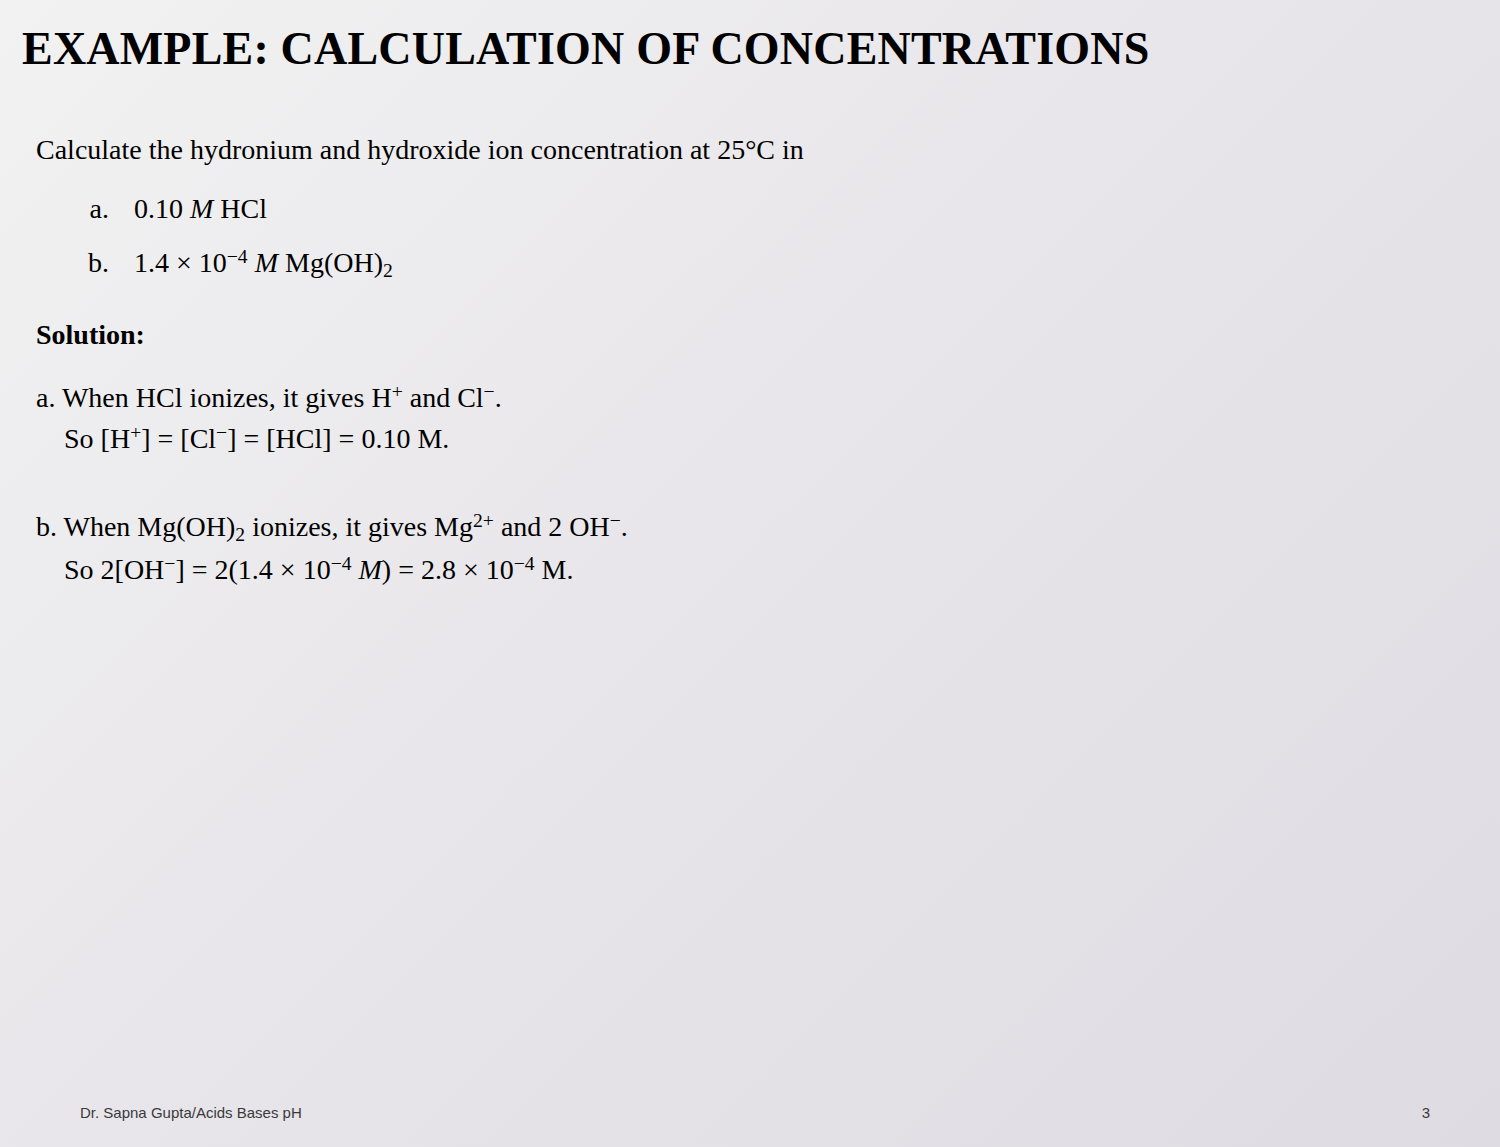EXAMPLE: CALCULATION OF CONCENTRATIONS
Calculate the hydronium and hydroxide ion concentration at 25°C in
0.10 M HCl
1.4 × 10−4 M Mg(OH)2
Solution:
a. When HCl ionizes, it gives H+ and Cl−.
So [H+] = [Cl−] = [HCl] = 0.10 M.
b. When Mg(OH)2 ionizes, it gives Mg2+ and 2 OH−.
So 2[OH−] = 2(1.4 × 10−4 M) = 2.8 × 10−4 M.
Dr. Sapna Gupta/Acids Bases pH 3